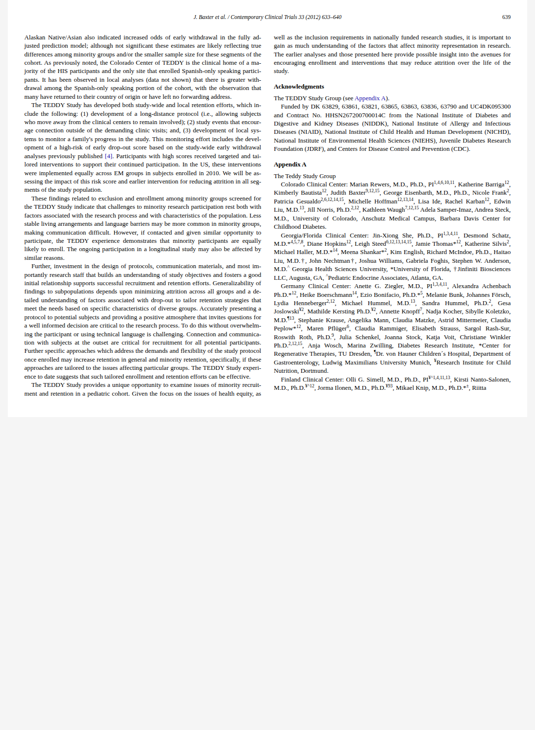J. Baxter et al. / Contemporary Clinical Trials 33 (2012) 633–640
639
Alaskan Native/Asian also indicated increased odds of early withdrawal in the fully adjusted prediction model; although not significant these estimates are likely reflecting true differences among minority groups and/or the smaller sample size for these segments of the cohort. As previously noted, the Colorado Center of TEDDY is the clinical home of a majority of the HIS participants and the only site that enrolled Spanish-only speaking participants. It has been observed in local analyses (data not shown) that there is greater withdrawal among the Spanish-only speaking portion of the cohort, with the observation that many have returned to their country of origin or have left no forwarding address.
The TEDDY Study has developed both study-wide and local retention efforts, which include the following: (1) development of a long-distance protocol (i.e., allowing subjects who move away from the clinical centers to remain involved); (2) study events that encourage connection outside of the demanding clinic visits; and, (3) development of local systems to monitor a family's progress in the study. This monitoring effort includes the development of a high-risk of early drop-out score based on the study-wide early withdrawal analyses previously published [4]. Participants with high scores received targeted and tailored interventions to support their continued participation. In the US, these interventions were implemented equally across EM groups in subjects enrolled in 2010. We will be assessing the impact of this risk score and earlier intervention for reducing attrition in all segments of the study population.
These findings related to exclusion and enrollment among minority groups screened for the TEDDY Study indicate that challenges to minority research participation rest both with factors associated with the research process and with characteristics of the population. Less stable living arrangements and language barriers may be more common in minority groups, making communication difficult. However, if contacted and given similar opportunity to participate, the TEDDY experience demonstrates that minority participants are equally likely to enroll. The ongoing participation in a longitudinal study may also be affected by similar reasons.
Further, investment in the design of protocols, communication materials, and most importantly research staff that builds an understanding of study objectives and fosters a good initial relationship supports successful recruitment and retention efforts. Generalizability of findings to subpopulations depends upon minimizing attrition across all groups and a detailed understanding of factors associated with drop-out to tailor retention strategies that meet the needs based on specific characteristics of diverse groups. Accurately presenting a protocol to potential subjects and providing a positive atmosphere that invites questions for a well informed decision are critical to the research process. To do this without overwhelming the participant or using technical language is challenging. Connection and communication with subjects at the outset are critical for recruitment for all potential participants. Further specific approaches which address the demands and flexibility of the study protocol once enrolled may increase retention in general and minority retention, specifically, if these approaches are tailored to the issues affecting particular groups. The TEDDY Study experience to date suggests that such tailored enrollment and retention efforts can be effective.
The TEDDY Study provides a unique opportunity to examine issues of minority recruitment and retention in a pediatric cohort. Given the focus on the issues of health equity, as well as the inclusion requirements in nationally funded research studies, it is important to gain as much understanding of the factors that affect minority representation in research. The earlier analyses and those presented here provide possible insight into the avenues for encouraging enrollment and interventions that may reduce attrition over the life of the study.
Acknowledgments
The TEDDY Study Group (see Appendix A).
Funded by DK 63829, 63861, 63821, 63865, 63863, 63836, 63790 and UC4DK095300 and Contract No. HHSN267200700014C from the National Institute of Diabetes and Digestive and Kidney Diseases (NIDDK), National Institute of Allergy and Infectious Diseases (NIAID), National Institute of Child Health and Human Development (NICHD), National Institute of Environmental Health Sciences (NIEHS), Juvenile Diabetes Research Foundation (JDRF), and Centers for Disease Control and Prevention (CDC).
Appendix A
The Teddy Study Group
Colorado Clinical Center: Marian Rewers, M.D., Ph.D., PI1,4,6,10,11, Katherine Barriga12, Kimberly Bautista12, Judith Baxter9,12,15, George Eisenbarth, M.D., Ph.D., Nicole Frank2, Patricia Gesualdo2,6,12,14,15, Michelle Hoffman12,13,14, Lisa Ide, Rachel Karban12, Edwin Liu, M.D.13, Jill Norris, Ph.D.2,12, Kathleen Waugh7,12,15 Adela Samper-Imaz, Andrea Steck, M.D., University of Colorado, Anschutz Medical Campus, Barbara Davis Center for Childhood Diabetes.
Georgia/Florida Clinical Center: Jin-Xiong She, Ph.D., PI1,3,4,11, Desmond Schatz, M.D.*4,5,7,8, Diane Hopkins12, Leigh Steed6,12,13,14,15, Jamie Thomas*12, Katherine Silvis2, Michael Haller, M.D.*14, Meena Shankar*2, Kim English, Richard McIndoe, Ph.D., Haitao Liu, M.D.†, John Nechtman†, Joshua Williams, Gabriela Foghis, Stephen W. Anderson, M.D.^ Georgia Health Sciences University, *University of Florida, †Jinfiniti Biosciences LLC, Augusta, GA, ^Pediatric Endocrine Associates, Atlanta, GA.
Germany Clinical Center: Anette G. Ziegler, M.D., PI1,3,4,11, Alexandra Achenbach Ph.D.*12, Heike Boerschmann14, Ezio Bonifacio, Ph.D.*5, Melanie Bunk, Johannes Försch, Lydia Henneberger2,12, Michael Hummel, M.D.13, Sandra Hummel, Ph.D.2, Gesa Joslowski¥2, Mathilde Kersting Ph.D.¥2, Annette Knopff7, Nadja Kocher, Sibylle Koletzko, M.D.¶13, Stephanie Krause, Angelika Mann, Claudia Matzke, Astrid Mittermeier, Claudia Peplow*12, Maren Pflüger6, Claudia Rammiger, Elisabeth Strauss, Sargol Rash-Sur, Roswith Roth, Ph.D.9, Julia Schenkel, Joanna Stock, Katja Voit, Christiane Winkler Ph.D.2,12,15, Anja Wosch, Marina Zwilling, Diabetes Research Institute, *Center for Regenerative Therapies, TU Dresden, ¶Dr. von Hauner Children´s Hospital, Department of Gastroenterology, Ludwig Maximilians University Munich, ¥Research Institute for Child Nutrition, Dortmund.
Finland Clinical Center: Olli G. Simell, M.D., Ph.D., PI¥^1,4,11,13, Kirsti Nanto-Salonen, M.D., Ph.D.¥^12, Jorma Ilonen, M.D., Ph.D.¥93, Mikael Knip, M.D., Ph.D.*±, Riitta